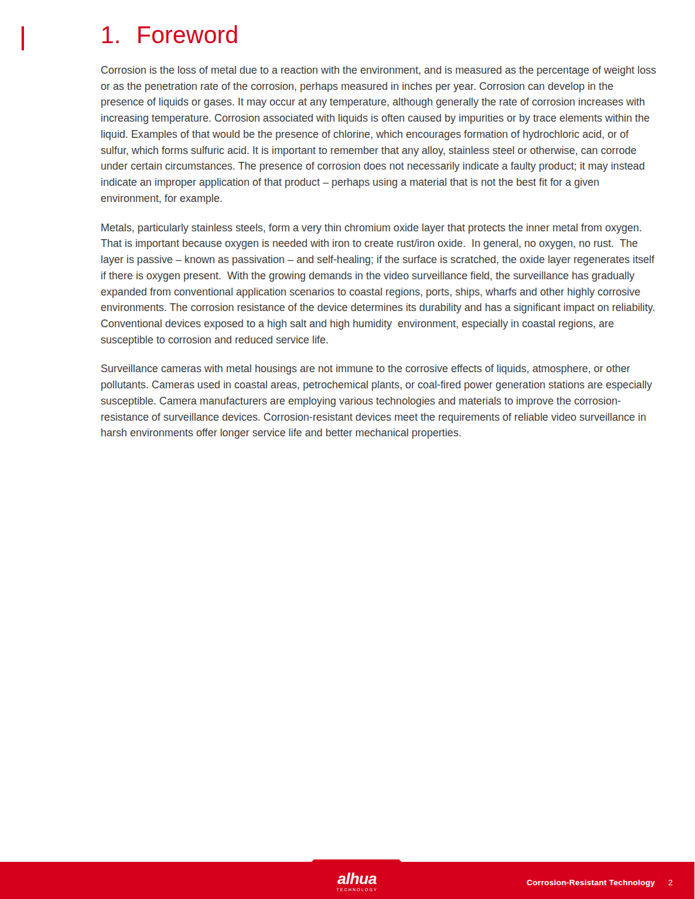1. Foreword
Corrosion is the loss of metal due to a reaction with the environment, and is measured as the percentage of weight loss or as the penetration rate of the corrosion, perhaps measured in inches per year. Corrosion can develop in the presence of liquids or gases. It may occur at any temperature, although generally the rate of corrosion increases with increasing temperature. Corrosion associated with liquids is often caused by impurities or by trace elements within the liquid. Examples of that would be the presence of chlorine, which encourages formation of hydrochloric acid, or of sulfur, which forms sulfuric acid. It is important to remember that any alloy, stainless steel or otherwise, can corrode under certain circumstances. The presence of corrosion does not necessarily indicate a faulty product; it may instead indicate an improper application of that product – perhaps using a material that is not the best fit for a given environment, for example.
Metals, particularly stainless steels, form a very thin chromium oxide layer that protects the inner metal from oxygen. That is important because oxygen is needed with iron to create rust/iron oxide. In general, no oxygen, no rust. The layer is passive – known as passivation – and self-healing; if the surface is scratched, the oxide layer regenerates itself if there is oxygen present. With the growing demands in the video surveillance field, the surveillance has gradually expanded from conventional application scenarios to coastal regions, ports, ships, wharfs and other highly corrosive environments. The corrosion resistance of the device determines its durability and has a significant impact on reliability. Conventional devices exposed to a high salt and high humidity environment, especially in coastal regions, are susceptible to corrosion and reduced service life.
Surveillance cameras with metal housings are not immune to the corrosive effects of liquids, atmosphere, or other pollutants. Cameras used in coastal areas, petrochemical plants, or coal-fired power generation stations are especially susceptible. Camera manufacturers are employing various technologies and materials to improve the corrosion-resistance of surveillance devices. Corrosion-resistant devices meet the requirements of reliable video surveillance in harsh environments offer longer service life and better mechanical properties.
alhuaTECHNOLOGY
Corrosion-Resistant Technology 2